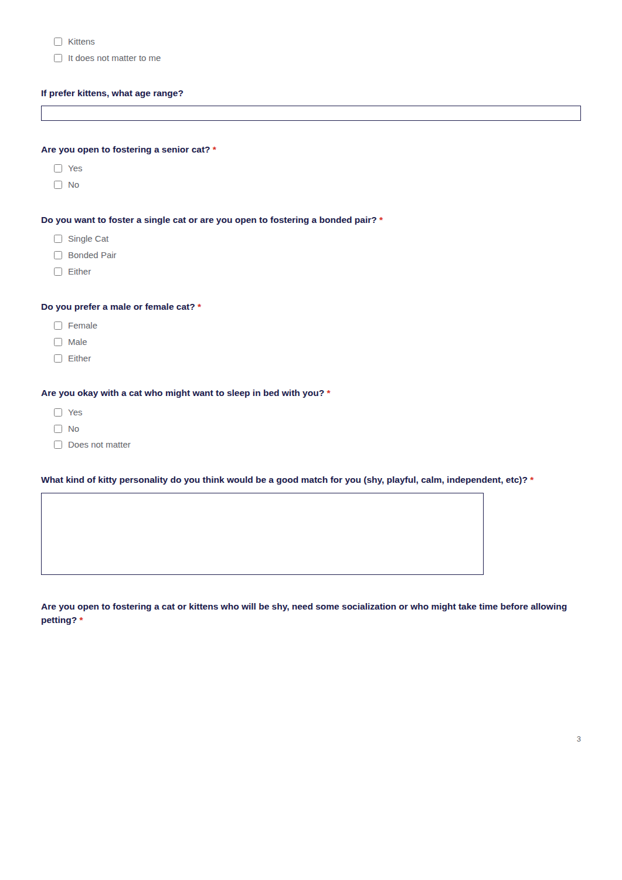Kittens
It does not matter to me
If prefer kittens, what age range?
Are you open to fostering a senior cat? *
Yes
No
Do you want to foster a single cat or are you open to fostering a bonded pair? *
Single Cat
Bonded Pair
Either
Do you prefer a male or female cat? *
Female
Male
Either
Are you okay with a cat who might want to sleep in bed with you? *
Yes
No
Does not matter
What kind of kitty personality do you think would be a good match for you (shy, playful, calm, independent, etc)? *
Are you open to fostering a cat or kittens who will be shy, need some socialization or who might take time before allowing petting? *
3